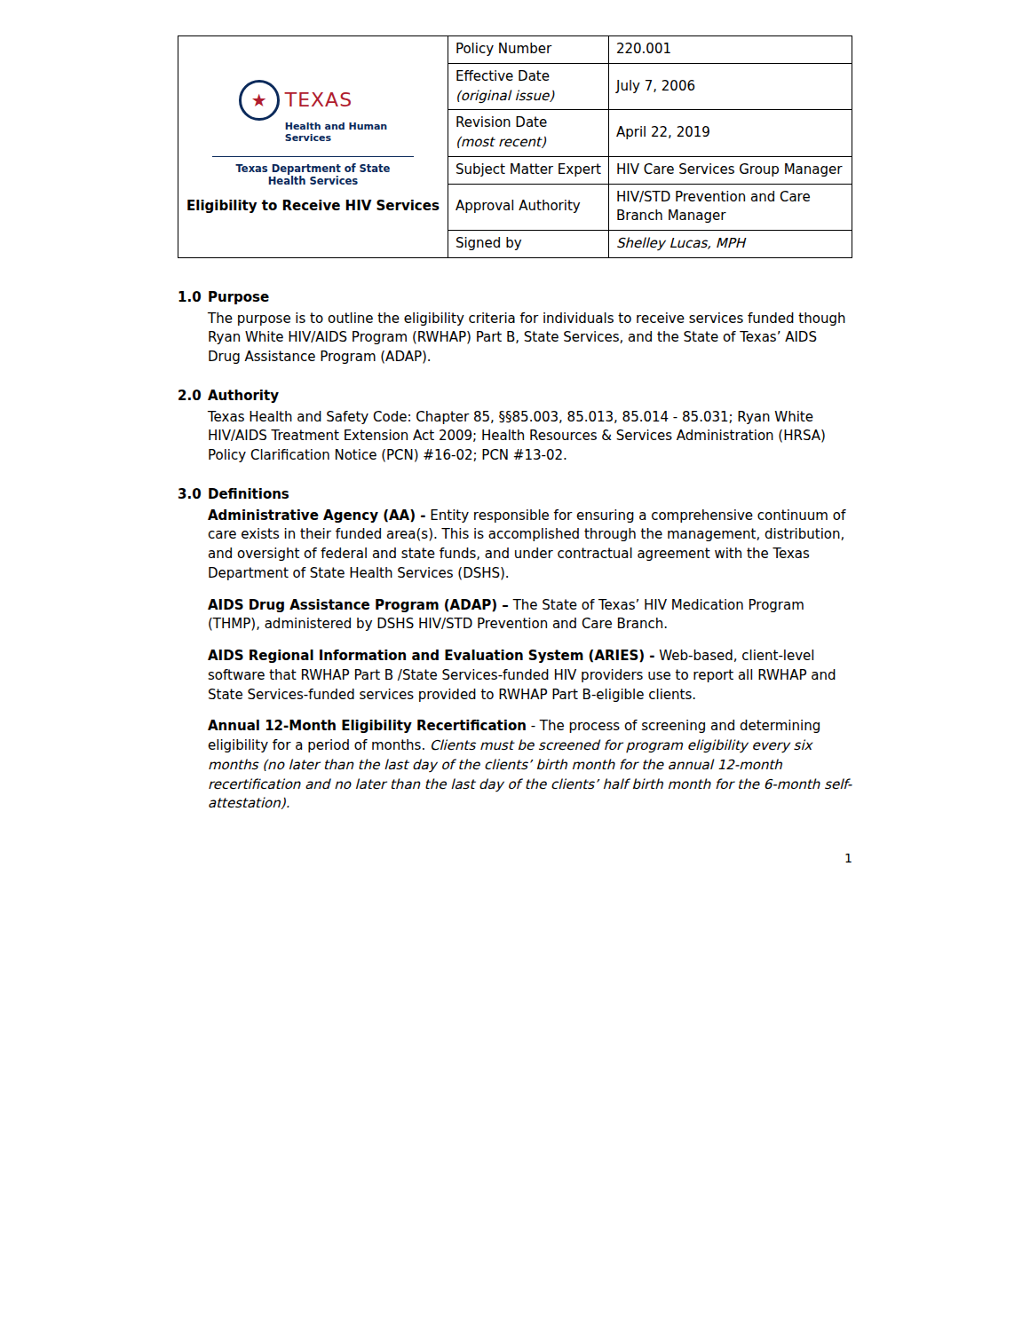| TEXAS Health and Human Services Texas Department of State Health Services Eligibility to Receive HIV Services | Policy Number | 220.001 |
| Effective Date (original issue) | July 7, 2006 |
| Revision Date (most recent) | April 22, 2019 |
| Subject Matter Expert | HIV Care Services Group Manager |
| Approval Authority | HIV/STD Prevention and Care Branch Manager |
| Signed by | Shelley Lucas, MPH |
1.0 Purpose
The purpose is to outline the eligibility criteria for individuals to receive services funded though Ryan White HIV/AIDS Program (RWHAP) Part B, State Services, and the State of Texas’ AIDS Drug Assistance Program (ADAP).
2.0 Authority
Texas Health and Safety Code: Chapter 85, §§85.003, 85.013, 85.014 - 85.031; Ryan White HIV/AIDS Treatment Extension Act 2009; Health Resources & Services Administration (HRSA) Policy Clarification Notice (PCN) #16-02; PCN #13-02.
3.0 Definitions
Administrative Agency (AA) - Entity responsible for ensuring a comprehensive continuum of care exists in their funded area(s). This is accomplished through the management, distribution, and oversight of federal and state funds, and under contractual agreement with the Texas Department of State Health Services (DSHS).
AIDS Drug Assistance Program (ADAP) – The State of Texas’ HIV Medication Program (THMP), administered by DSHS HIV/STD Prevention and Care Branch.
AIDS Regional Information and Evaluation System (ARIES) - Web-based, client-level software that RWHAP Part B /State Services-funded HIV providers use to report all RWHAP and State Services-funded services provided to RWHAP Part B-eligible clients.
Annual 12-Month Eligibility Recertification - The process of screening and determining eligibility for a period of months. Clients must be screened for program eligibility every six months (no later than the last day of the clients’ birth month for the annual 12-month recertification and no later than the last day of the clients’ half birth month for the 6-month self-attestation).
1